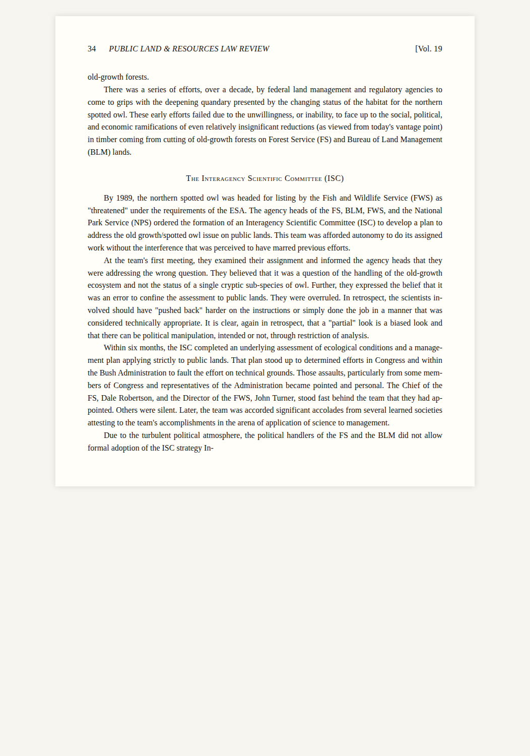34 PUBLIC LAND & RESOURCES LAW REVIEW [Vol. 19
old-growth forests.
There was a series of efforts, over a decade, by federal land management and regulatory agencies to come to grips with the deepening quandary presented by the changing status of the habitat for the northern spotted owl. These early efforts failed due to the unwillingness, or inability, to face up to the social, political, and economic ramifications of even relatively insignificant reductions (as viewed from today's vantage point) in timber coming from cutting of old-growth forests on Forest Service (FS) and Bureau of Land Management (BLM) lands.
The Interagency Scientific Committee (ISC)
By 1989, the northern spotted owl was headed for listing by the Fish and Wildlife Service (FWS) as "threatened" under the requirements of the ESA. The agency heads of the FS, BLM, FWS, and the National Park Service (NPS) ordered the formation of an Interagency Scientific Committee (ISC) to develop a plan to address the old growth/spotted owl issue on public lands. This team was afforded autonomy to do its assigned work without the interference that was perceived to have marred previous efforts.
At the team's first meeting, they examined their assignment and informed the agency heads that they were addressing the wrong question. They believed that it was a question of the handling of the old-growth ecosystem and not the status of a single cryptic sub-species of owl. Further, they expressed the belief that it was an error to confine the assessment to public lands. They were overruled. In retrospect, the scientists involved should have "pushed back" harder on the instructions or simply done the job in a manner that was considered technically appropriate. It is clear, again in retrospect, that a "partial" look is a biased look and that there can be political manipulation, intended or not, through restriction of analysis.
Within six months, the ISC completed an underlying assessment of ecological conditions and a management plan applying strictly to public lands. That plan stood up to determined efforts in Congress and within the Bush Administration to fault the effort on technical grounds. Those assaults, particularly from some members of Congress and representatives of the Administration became pointed and personal. The Chief of the FS, Dale Robertson, and the Director of the FWS, John Turner, stood fast behind the team that they had appointed. Others were silent. Later, the team was accorded significant accolades from several learned societies attesting to the team's accomplishments in the arena of application of science to management.
Due to the turbulent political atmosphere, the political handlers of the FS and the BLM did not allow formal adoption of the ISC strategy In-